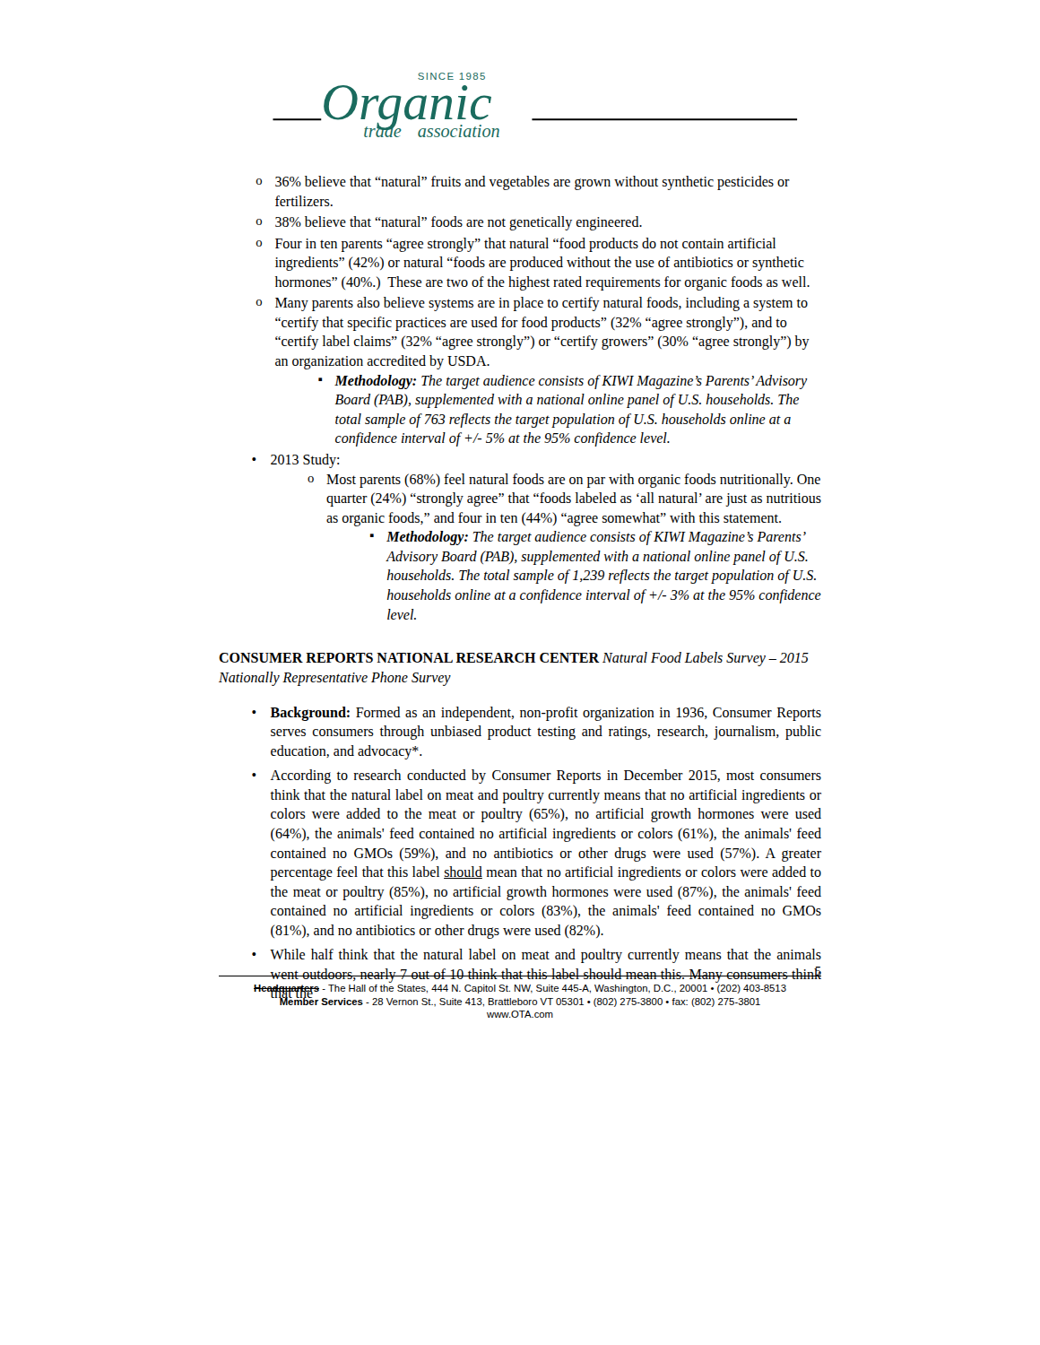SINCE 1985 Organic trade association
36% believe that “natural” fruits and vegetables are grown without synthetic pesticides or fertilizers.
38% believe that “natural” foods are not genetically engineered.
Four in ten parents “agree strongly” that natural “food products do not contain artificial ingredients” (42%) or natural “foods are produced without the use of antibiotics or synthetic hormones” (40%.) These are two of the highest rated requirements for organic foods as well.
Many parents also believe systems are in place to certify natural foods, including a system to “certify that specific practices are used for food products” (32% “agree strongly”), and to “certify label claims” (32% “agree strongly”) or “certify growers” (30% “agree strongly”) by an organization accredited by USDA.
Methodology: The target audience consists of KIWI Magazine’s Parents’ Advisory Board (PAB), supplemented with a national online panel of U.S. households. The total sample of 763 reflects the target population of U.S. households online at a confidence interval of +/- 5% at the 95% confidence level.
2013 Study:
Most parents (68%) feel natural foods are on par with organic foods nutritionally. One quarter (24%) “strongly agree” that “foods labeled as ‘all natural’ are just as nutritious as organic foods,” and four in ten (44%) “agree somewhat” with this statement.
Methodology: The target audience consists of KIWI Magazine’s Parents’ Advisory Board (PAB), supplemented with a national online panel of U.S. households. The total sample of 1,239 reflects the target population of U.S. households online at a confidence interval of +/- 3% at the 95% confidence level.
CONSUMER REPORTS NATIONAL RESEARCH CENTER Natural Food Labels Survey – 2015 Nationally Representative Phone Survey
Background: Formed as an independent, non-profit organization in 1936, Consumer Reports serves consumers through unbiased product testing and ratings, research, journalism, public education, and advocacy*.
According to research conducted by Consumer Reports in December 2015, most consumers think that the natural label on meat and poultry currently means that no artificial ingredients or colors were added to the meat or poultry (65%), no artificial growth hormones were used (64%), the animals' feed contained no artificial ingredients or colors (61%), the animals' feed contained no GMOs (59%), and no antibiotics or other drugs were used (57%). A greater percentage feel that this label should mean that no artificial ingredients or colors were added to the meat or poultry (85%), no artificial growth hormones were used (87%), the animals' feed contained no artificial ingredients or colors (83%), the animals' feed contained no GMOs (81%), and no antibiotics or other drugs were used (82%).
While half think that the natural label on meat and poultry currently means that the animals went outdoors, nearly 7 out of 10 think that this label should mean this. Many consumers think that the
5
Headquarters - The Hall of the States, 444 N. Capitol St. NW, Suite 445-A, Washington, D.C., 20001 • (202) 403-8513
Member Services - 28 Vernon St., Suite 413, Brattleboro VT 05301 • (802) 275-3800 • fax: (802) 275-3801
www.OTA.com